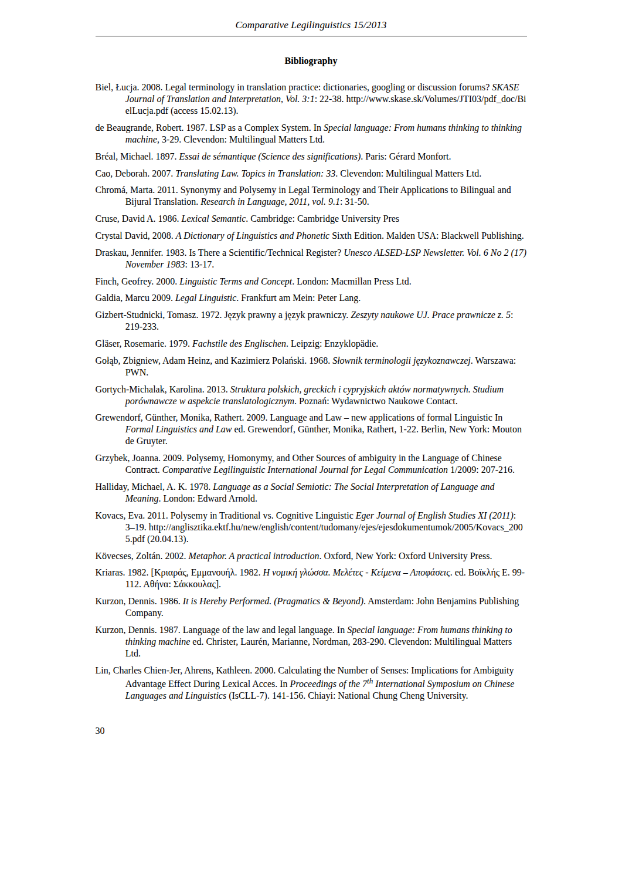Comparative Legilinguistics 15/2013
Bibliography
Biel, Łucja. 2008. Legal terminology in translation practice: dictionaries, googling or discussion forums? SKASE Journal of Translation and Interpretation, Vol. 3:1: 22-38. http://www.skase.sk/Volumes/JTI03/pdf_doc/BielLucja.pdf (access 15.02.13).
de Beaugrande, Robert. 1987. LSP as a Complex System. In Special language: From humans thinking to thinking machine, 3-29. Clevendon: Multilingual Matters Ltd.
Bréal, Michael. 1897. Essai de sémantique (Science des significations). Paris: Gérard Monfort.
Cao, Deborah. 2007. Translating Law. Topics in Translation: 33. Clevendon: Multilingual Matters Ltd.
Chromá, Marta. 2011. Synonymy and Polysemy in Legal Terminology and Their Applications to Bilingual and Bijural Translation. Research in Language, 2011, vol. 9.1: 31-50.
Cruse, David A. 1986. Lexical Semantic. Cambridge: Cambridge University Pres
Crystal David, 2008. A Dictionary of Linguistics and Phonetic Sixth Edition. Malden USA: Blackwell Publishing.
Draskau, Jennifer. 1983. Is There a Scientific/Technical Register? Unesco ALSED-LSP Newsletter. Vol. 6 No 2 (17) November 1983: 13-17.
Finch, Geofrey. 2000. Linguistic Terms and Concept. London: Macmillan Press Ltd.
Galdia, Marcu 2009. Legal Linguistic. Frankfurt am Mein: Peter Lang.
Gizbert-Studnicki, Tomasz. 1972. Język prawny a język prawniczy. Zeszyty naukowe UJ. Prace prawnicze z. 5: 219-233.
Gläser, Rosemarie. 1979. Fachstile des Englischen. Leipzig: Enzyklopädie.
Gołąb, Zbigniew, Adam Heinz, and Kazimierz Polański. 1968. Słownik terminologii językoznawczej. Warszawa: PWN.
Gortych-Michalak, Karolina. 2013. Struktura polskich, greckich i cypryjskich aktów normatywnych. Studium porównawcze w aspekcie translatologicznym. Poznań: Wydawnictwo Naukowe Contact.
Grewendorf, Günther, Monika, Rathert. 2009. Language and Law – new applications of formal Linguistic In Formal Linguistics and Law ed. Grewendorf, Günther, Monika, Rathert, 1-22. Berlin, New York: Mouton de Gruyter.
Grzybek, Joanna. 2009. Polysemy, Homonymy, and Other Sources of ambiguity in the Language of Chinese Contract. Comparative Legilinguistic International Journal for Legal Communication 1/2009: 207-216.
Halliday, Michael, A. K. 1978. Language as a Social Semiotic: The Social Interpretation of Language and Meaning. London: Edward Arnold.
Kovacs, Eva. 2011. Polysemy in Traditional vs. Cognitive Linguistic Eger Journal of English Studies XI (2011): 3–19. http://anglisztika.ektf.hu/new/english/content/tudomany/ejes/ejesdokumentumok/2005/Kovacs_2005.pdf (20.04.13).
Kövecses, Zoltán. 2002. Metaphor. A practical introduction. Oxford, New York: Oxford University Press.
Kriaras. 1982. [Κριαράς, Εμμανουήλ. 1982. Η νομική γλώσσα. Μελέτες - Κείμενα – Αποφάσεις. ed. Βοϊκλής Ε. 99-112. Αθήνα: Σάκκουλας].
Kurzon, Dennis. 1986. It is Hereby Performed. (Pragmatics & Beyond). Amsterdam: John Benjamins Publishing Company.
Kurzon, Dennis. 1987. Language of the law and legal language. In Special language: From humans thinking to thinking machine ed. Christer, Laurén, Marianne, Nordman, 283-290. Clevendon: Multilingual Matters Ltd.
Lin, Charles Chien-Jer, Ahrens, Kathleen. 2000. Calculating the Number of Senses: Implications for Ambiguity Advantage Effect During Lexical Acces. In Proceedings of the 7th International Symposium on Chinese Languages and Linguistics (IsCLL-7). 141-156. Chiayi: National Chung Cheng University.
30